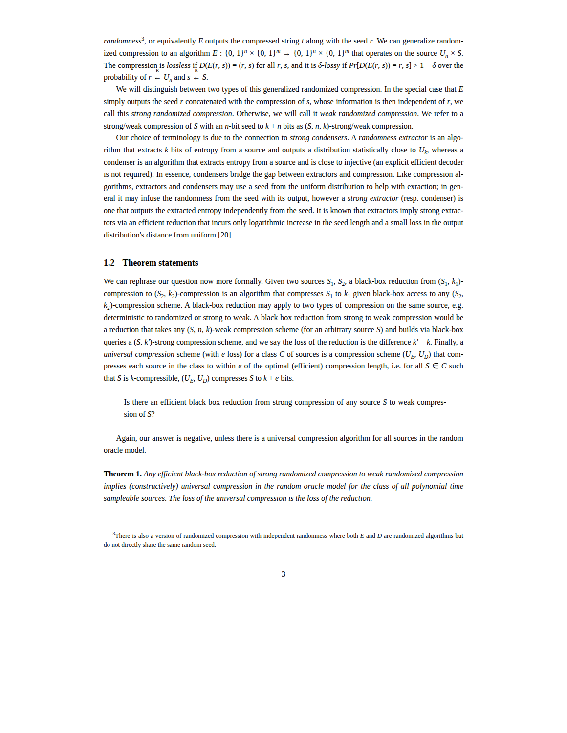randomness3, or equivalently E outputs the compressed string t along with the seed r. We can generalize randomized compression to an algorithm E : {0, 1}n × {0, 1}m → {0, 1}n × {0, 1}m that operates on the source Un × S. The compression is lossless if D(E(r, s)) = (r, s) for all r, s, and it is δ-lossy if Pr[D(E(r, s)) = r, s] > 1 − δ over the probability of r R← Un and s R← S.
We will distinguish between two types of this generalized randomized compression. In the special case that E simply outputs the seed r concatenated with the compression of s, whose information is then independent of r, we call this strong randomized compression. Otherwise, we will call it weak randomized compression. We refer to a strong/weak compression of S with an n-bit seed to k + n bits as (S, n, k)-strong/weak compression.
Our choice of terminology is due to the connection to strong condensers. A randomness extractor is an algorithm that extracts k bits of entropy from a source and outputs a distribution statistically close to Uk, whereas a condenser is an algorithm that extracts entropy from a source and is close to injective (an explicit efficient decoder is not required). In essence, condensers bridge the gap between extractors and compression. Like compression algorithms, extractors and condensers may use a seed from the uniform distribution to help with exraction; in general it may infuse the randomness from the seed with its output, however a strong extractor (resp. condenser) is one that outputs the extracted entropy independently from the seed. It is known that extractors imply strong extractors via an efficient reduction that incurs only logarithmic increase in the seed length and a small loss in the output distribution's distance from uniform [20].
1.2 Theorem statements
We can rephrase our question now more formally. Given two sources S1, S2, a black-box reduction from (S1, k1)-compression to (S2, k2)-compression is an algorithm that compresses S1 to k1 given black-box access to any (S2, k2)-compression scheme. A black-box reduction may apply to two types of compression on the same source, e.g. deterministic to randomized or strong to weak. A black box reduction from strong to weak compression would be a reduction that takes any (S, n, k)-weak compression scheme (for an arbitrary source S) and builds via black-box queries a (S, k′)-strong compression scheme, and we say the loss of the reduction is the difference k′ − k. Finally, a universal compression scheme (with e loss) for a class C of sources is a compression scheme (UE, UD) that compresses each source in the class to within e of the optimal (efficient) compression length, i.e. for all S ∈ C such that S is k-compressible, (UE, UD) compresses S to k + e bits.
Is there an efficient black box reduction from strong compression of any source S to weak compression of S?
Again, our answer is negative, unless there is a universal compression algorithm for all sources in the random oracle model.
Theorem 1. Any efficient black-box reduction of strong randomized compression to weak randomized compression implies (constructively) universal compression in the random oracle model for the class of all polynomial time sampleable sources. The loss of the universal compression is the loss of the reduction.
3 There is also a version of randomized compression with independent randomness where both E and D are randomized algorithms but do not directly share the same random seed.
3